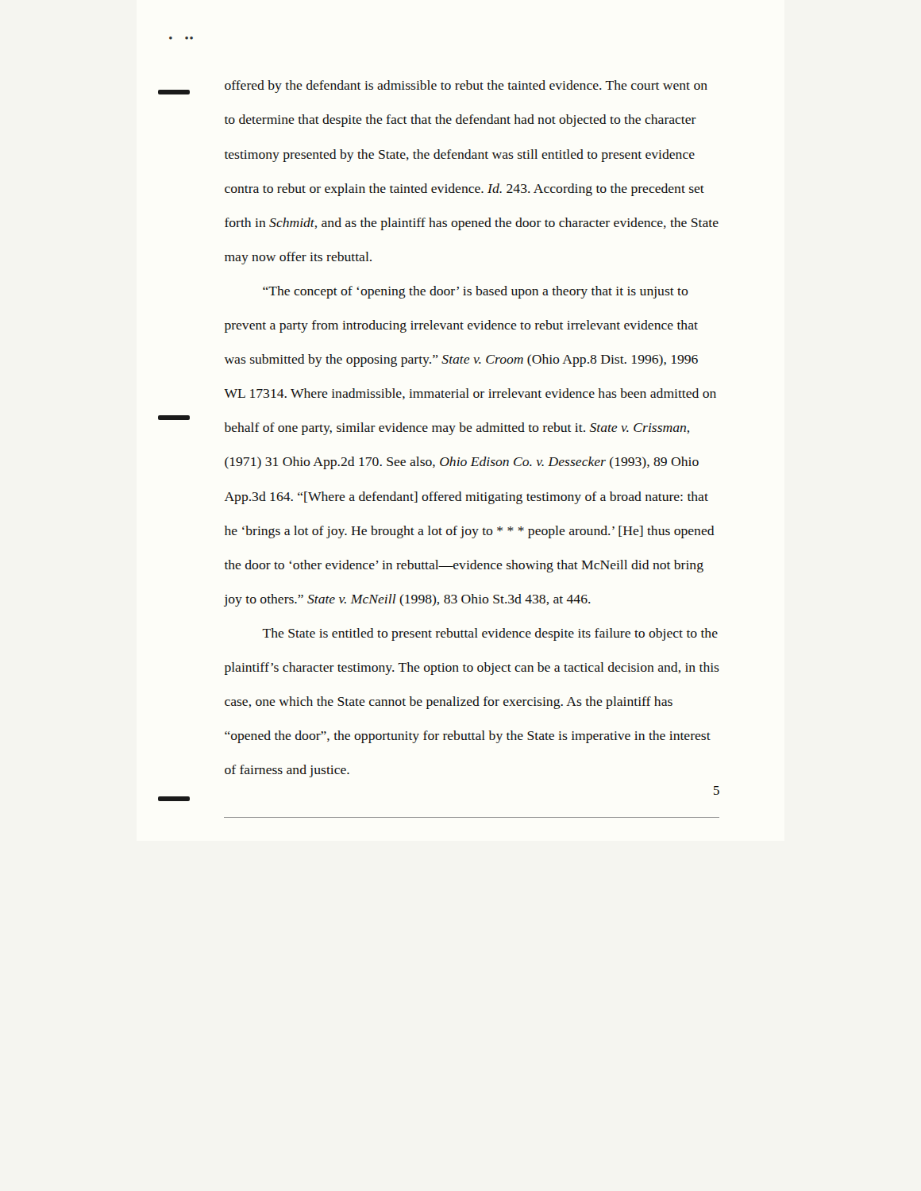• ••
offered by the defendant is admissible to rebut the tainted evidence. The court went on to determine that despite the fact that the defendant had not objected to the character testimony presented by the State, the defendant was still entitled to present evidence contra to rebut or explain the tainted evidence. Id. 243. According to the precedent set forth in Schmidt, and as the plaintiff has opened the door to character evidence, the State may now offer its rebuttal.
“The concept of ‘opening the door’ is based upon a theory that it is unjust to prevent a party from introducing irrelevant evidence to rebut irrelevant evidence that was submitted by the opposing party.” State v. Croom (Ohio App.8 Dist. 1996), 1996 WL 17314. Where inadmissible, immaterial or irrelevant evidence has been admitted on behalf of one party, similar evidence may be admitted to rebut it. State v. Crissman, (1971) 31 Ohio App.2d 170. See also, Ohio Edison Co. v. Dessecker (1993), 89 Ohio App.3d 164. “[Where a defendant] offered mitigating testimony of a broad nature: that he ‘brings a lot of joy. He brought a lot of joy to * * * people around.’ [He] thus opened the door to ‘other evidence’ in rebuttal—evidence showing that McNeill did not bring joy to others.” State v. McNeill (1998), 83 Ohio St.3d 438, at 446.
The State is entitled to present rebuttal evidence despite its failure to object to the plaintiff’s character testimony. The option to object can be a tactical decision and, in this case, one which the State cannot be penalized for exercising. As the plaintiff has “opened the door”, the opportunity for rebuttal by the State is imperative in the interest of fairness and justice.
5